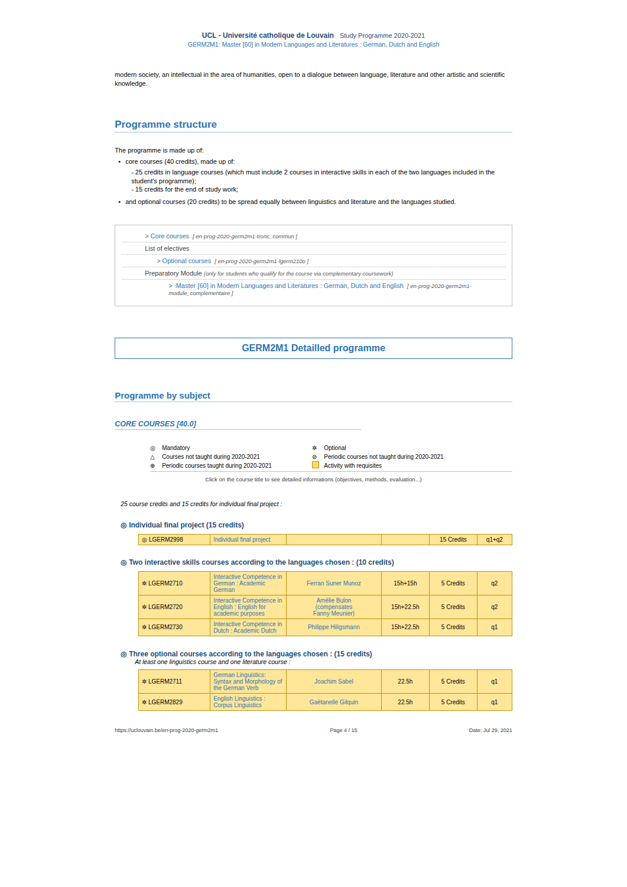UCL - Université catholique de Louvain Study Programme 2020-2021
GERM2M1: Master [60] in Modern Languages and Literatures : German, Dutch and English
modern society, an intellectual in the area of humanities, open to a dialogue between language, literature and other artistic and scientific knowledge.
Programme structure
The programme is made up of:
core courses (40 credits), made up of:
- 25 credits in language courses (which must include 2 courses in interactive skills in each of the two languages included in the student's programme);
- 15 credits for the end of study work;
and optional courses (20 credits) to be spread equally between linguistics and literature and the languages studied.
> Core courses[ en-prog-2020-germ2m1-tronc_commun ]
List of electives
> Optional courses[ en-prog-2020-germ2m1-lgerm210o ]
Preparatory Module (only for students who qualify for the course via complementary coursework)
> Master [60] in Modern Languages and Literatures : German, Dutch and English[ en-prog-2020-germ2m1-module_complementaire ]
GERM2M1 Detailled programme
Programme by subject
CORE COURSES [40.0]
| ◎ | Mandatory | ✲ | Optional |
| △ | Courses not taught during 2020-2021 | ⊘ | Periodic courses not taught during 2020-2021 |
| ⊕ | Periodic courses taught during 2020-2021 | | Activity with requisites |
Click on the course title to see detailed informations (objectives, methods, evaluation...)
25 course credits and 15 credits for individual final project :
◎Individual final project (15 credits)
| ◎ LGERM2998 | Individual final project | | | 15 Credits | q1+q2 |
◎Two interactive skills courses according to the languages chosen : (10 credits)
| ✲ LGERM2710 | Interactive Competence in German : Academic German | Ferran Suner Munoz | 15h+15h | 5 Credits | q2 |
| ✲ LGERM2720 | Interactive Competence in English : English for academic purposes | Amélie Bulon (compensates Fanny Meunier) | 15h+22.5h | 5 Credits | q2 |
| ✲ LGERM2730 | Interactive Competence in Dutch : Academic Dutch | Philippe Hiligsmann | 15h+22.5h | 5 Credits | q1 |
◎Three optional courses according to the languages chosen : (15 credits)
At least one linguistics course and one literature course :
| ✲ LGERM2711 | German Linguistics: Syntax and Morphology of the German Verb | Joachim Sabel | 22.5h | 5 Credits | q1 |
| ✲ LGERM2829 | English Linguistics : Corpus Linguistics | Gaëtanelle Gilquin | 22.5h | 5 Credits | q1 |
https://uclouvain.be/en-prog-2020-germ2m1
Page 4 / 15
Date: Jul 29, 2021